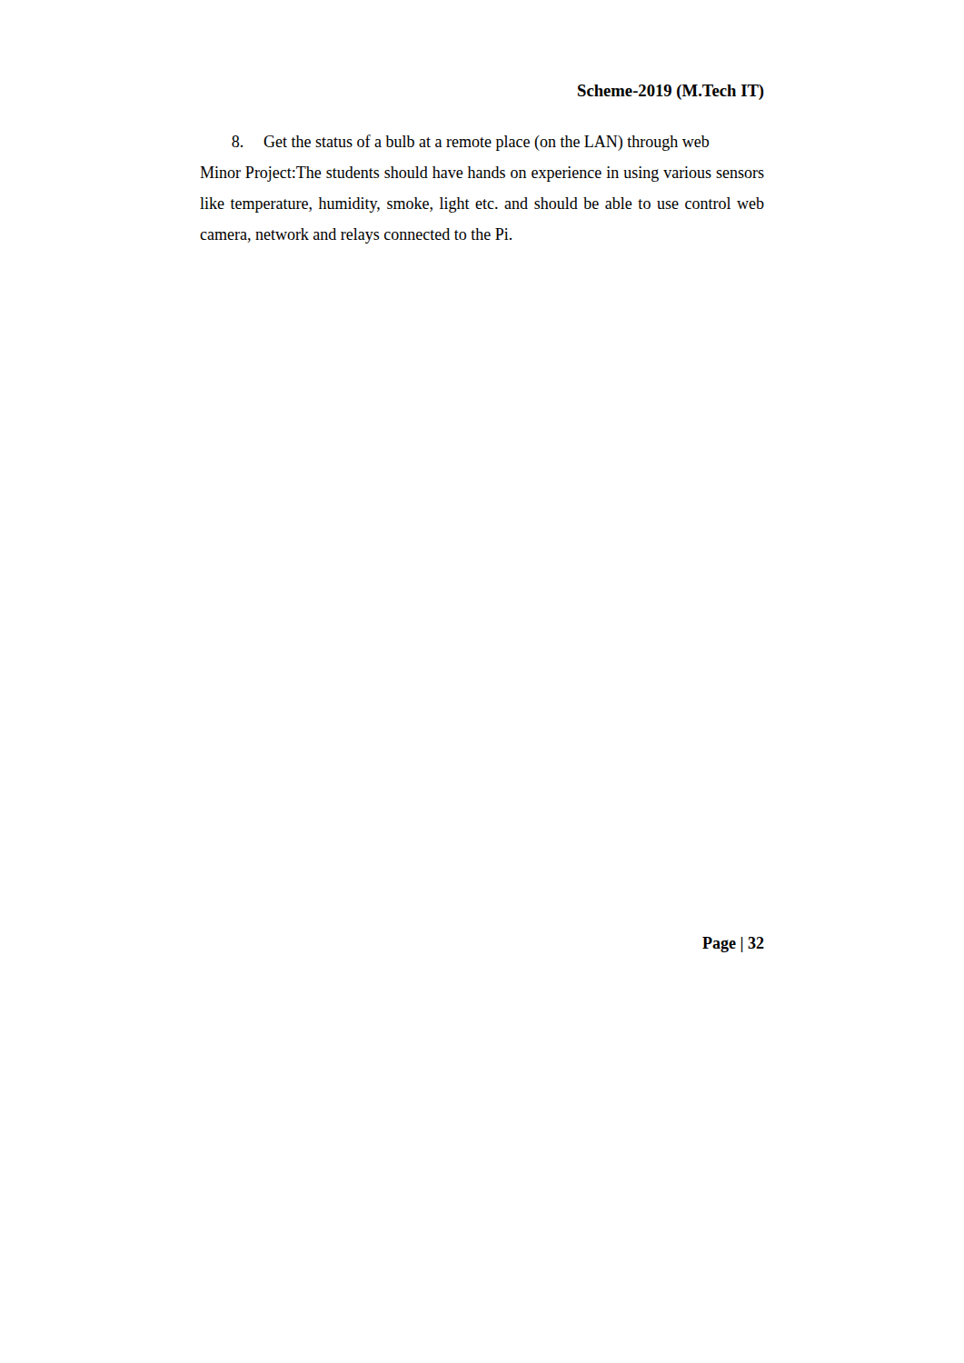Scheme-2019 (M.Tech IT)
Get the status of a bulb at a remote place (on the LAN) through web
Minor Project:The students should have hands on experience in using various sensors like temperature, humidity, smoke, light etc. and should be able to use control web camera, network and relays connected to the Pi.
Page | 32